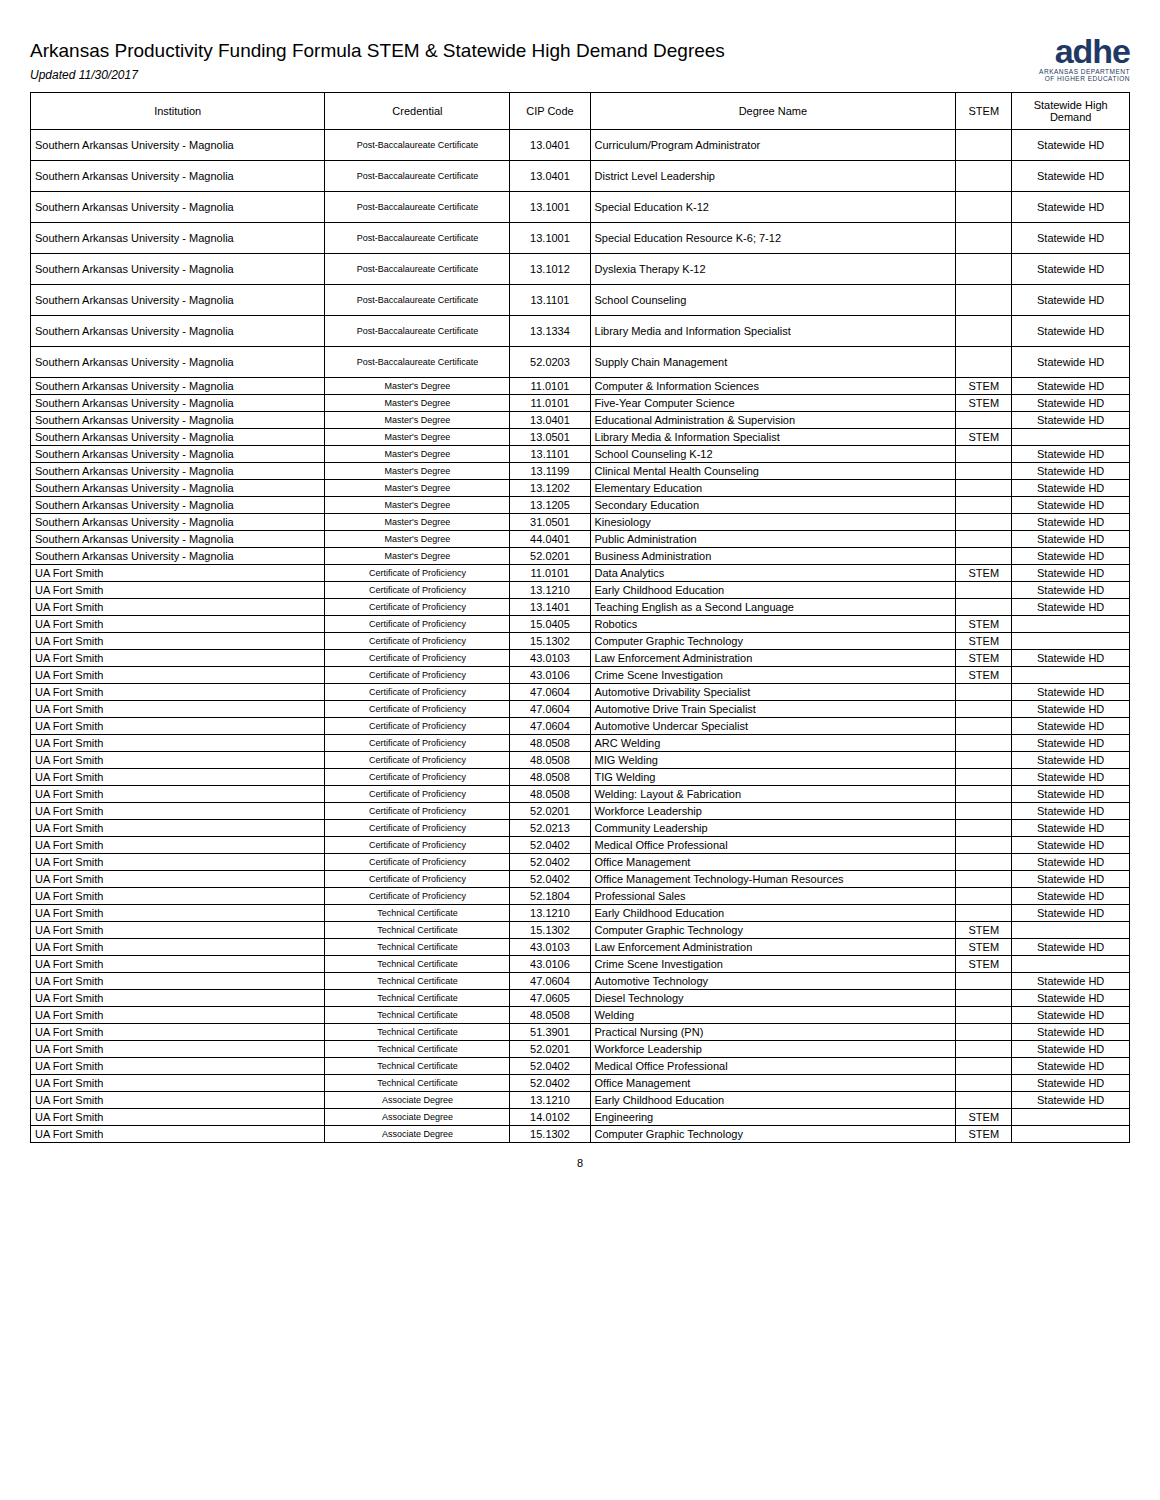adhe ARKANSAS DEPARTMENT
OF HIGHER EDUCATION
Arkansas Productivity Funding Formula STEM & Statewide High Demand Degrees
Updated 11/30/2017
| Institution | Credential | CIP Code | Degree Name | STEM | Statewide High Demand |
| --- | --- | --- | --- | --- | --- |
| Southern Arkansas University - Magnolia | Post-Baccalaureate Certificate | 13.0401 | Curriculum/Program Administrator | | Statewide HD |
| Southern Arkansas University - Magnolia | Post-Baccalaureate Certificate | 13.0401 | District Level Leadership | | Statewide HD |
| Southern Arkansas University - Magnolia | Post-Baccalaureate Certificate | 13.1001 | Special Education K-12 | | Statewide HD |
| Southern Arkansas University - Magnolia | Post-Baccalaureate Certificate | 13.1001 | Special Education Resource K-6; 7-12 | | Statewide HD |
| Southern Arkansas University - Magnolia | Post-Baccalaureate Certificate | 13.1012 | Dyslexia Therapy K-12 | | Statewide HD |
| Southern Arkansas University - Magnolia | Post-Baccalaureate Certificate | 13.1101 | School Counseling | | Statewide HD |
| Southern Arkansas University - Magnolia | Post-Baccalaureate Certificate | 13.1334 | Library Media and Information Specialist | | Statewide HD |
| Southern Arkansas University - Magnolia | Post-Baccalaureate Certificate | 52.0203 | Supply Chain Management | | Statewide HD |
| Southern Arkansas University - Magnolia | Master's Degree | 11.0101 | Computer & Information Sciences | STEM | Statewide HD |
| Southern Arkansas University - Magnolia | Master's Degree | 11.0101 | Five-Year Computer Science | STEM | Statewide HD |
| Southern Arkansas University - Magnolia | Master's Degree | 13.0401 | Educational Administration & Supervision | | Statewide HD |
| Southern Arkansas University - Magnolia | Master's Degree | 13.0501 | Library Media & Information Specialist | STEM | |
| Southern Arkansas University - Magnolia | Master's Degree | 13.1101 | School Counseling K-12 | | Statewide HD |
| Southern Arkansas University - Magnolia | Master's Degree | 13.1199 | Clinical Mental Health Counseling | | Statewide HD |
| Southern Arkansas University - Magnolia | Master's Degree | 13.1202 | Elementary Education | | Statewide HD |
| Southern Arkansas University - Magnolia | Master's Degree | 13.1205 | Secondary Education | | Statewide HD |
| Southern Arkansas University - Magnolia | Master's Degree | 31.0501 | Kinesiology | | Statewide HD |
| Southern Arkansas University - Magnolia | Master's Degree | 44.0401 | Public Administration | | Statewide HD |
| Southern Arkansas University - Magnolia | Master's Degree | 52.0201 | Business Administration | | Statewide HD |
| UA Fort Smith | Certificate of Proficiency | 11.0101 | Data Analytics | STEM | Statewide HD |
| UA Fort Smith | Certificate of Proficiency | 13.1210 | Early Childhood Education | | Statewide HD |
| UA Fort Smith | Certificate of Proficiency | 13.1401 | Teaching English as a Second Language | | Statewide HD |
| UA Fort Smith | Certificate of Proficiency | 15.0405 | Robotics | STEM | |
| UA Fort Smith | Certificate of Proficiency | 15.1302 | Computer Graphic Technology | STEM | |
| UA Fort Smith | Certificate of Proficiency | 43.0103 | Law Enforcement Administration | STEM | Statewide HD |
| UA Fort Smith | Certificate of Proficiency | 43.0106 | Crime Scene Investigation | STEM | |
| UA Fort Smith | Certificate of Proficiency | 47.0604 | Automotive Drivability Specialist | | Statewide HD |
| UA Fort Smith | Certificate of Proficiency | 47.0604 | Automotive Drive Train Specialist | | Statewide HD |
| UA Fort Smith | Certificate of Proficiency | 47.0604 | Automotive Undercar Specialist | | Statewide HD |
| UA Fort Smith | Certificate of Proficiency | 48.0508 | ARC Welding | | Statewide HD |
| UA Fort Smith | Certificate of Proficiency | 48.0508 | MIG Welding | | Statewide HD |
| UA Fort Smith | Certificate of Proficiency | 48.0508 | TIG Welding | | Statewide HD |
| UA Fort Smith | Certificate of Proficiency | 48.0508 | Welding: Layout & Fabrication | | Statewide HD |
| UA Fort Smith | Certificate of Proficiency | 52.0201 | Workforce Leadership | | Statewide HD |
| UA Fort Smith | Certificate of Proficiency | 52.0213 | Community Leadership | | Statewide HD |
| UA Fort Smith | Certificate of Proficiency | 52.0402 | Medical Office Professional | | Statewide HD |
| UA Fort Smith | Certificate of Proficiency | 52.0402 | Office Management | | Statewide HD |
| UA Fort Smith | Certificate of Proficiency | 52.0402 | Office Management Technology-Human Resources | | Statewide HD |
| UA Fort Smith | Certificate of Proficiency | 52.1804 | Professional Sales | | Statewide HD |
| UA Fort Smith | Technical Certificate | 13.1210 | Early Childhood Education | | Statewide HD |
| UA Fort Smith | Technical Certificate | 15.1302 | Computer Graphic Technology | STEM | |
| UA Fort Smith | Technical Certificate | 43.0103 | Law Enforcement Administration | STEM | Statewide HD |
| UA Fort Smith | Technical Certificate | 43.0106 | Crime Scene Investigation | STEM | |
| UA Fort Smith | Technical Certificate | 47.0604 | Automotive Technology | | Statewide HD |
| UA Fort Smith | Technical Certificate | 47.0605 | Diesel Technology | | Statewide HD |
| UA Fort Smith | Technical Certificate | 48.0508 | Welding | | Statewide HD |
| UA Fort Smith | Technical Certificate | 51.3901 | Practical Nursing (PN) | | Statewide HD |
| UA Fort Smith | Technical Certificate | 52.0201 | Workforce Leadership | | Statewide HD |
| UA Fort Smith | Technical Certificate | 52.0402 | Medical Office Professional | | Statewide HD |
| UA Fort Smith | Technical Certificate | 52.0402 | Office Management | | Statewide HD |
| UA Fort Smith | Associate Degree | 13.1210 | Early Childhood Education | | Statewide HD |
| UA Fort Smith | Associate Degree | 14.0102 | Engineering | STEM | |
| UA Fort Smith | Associate Degree | 15.1302 | Computer Graphic Technology | STEM | |
8